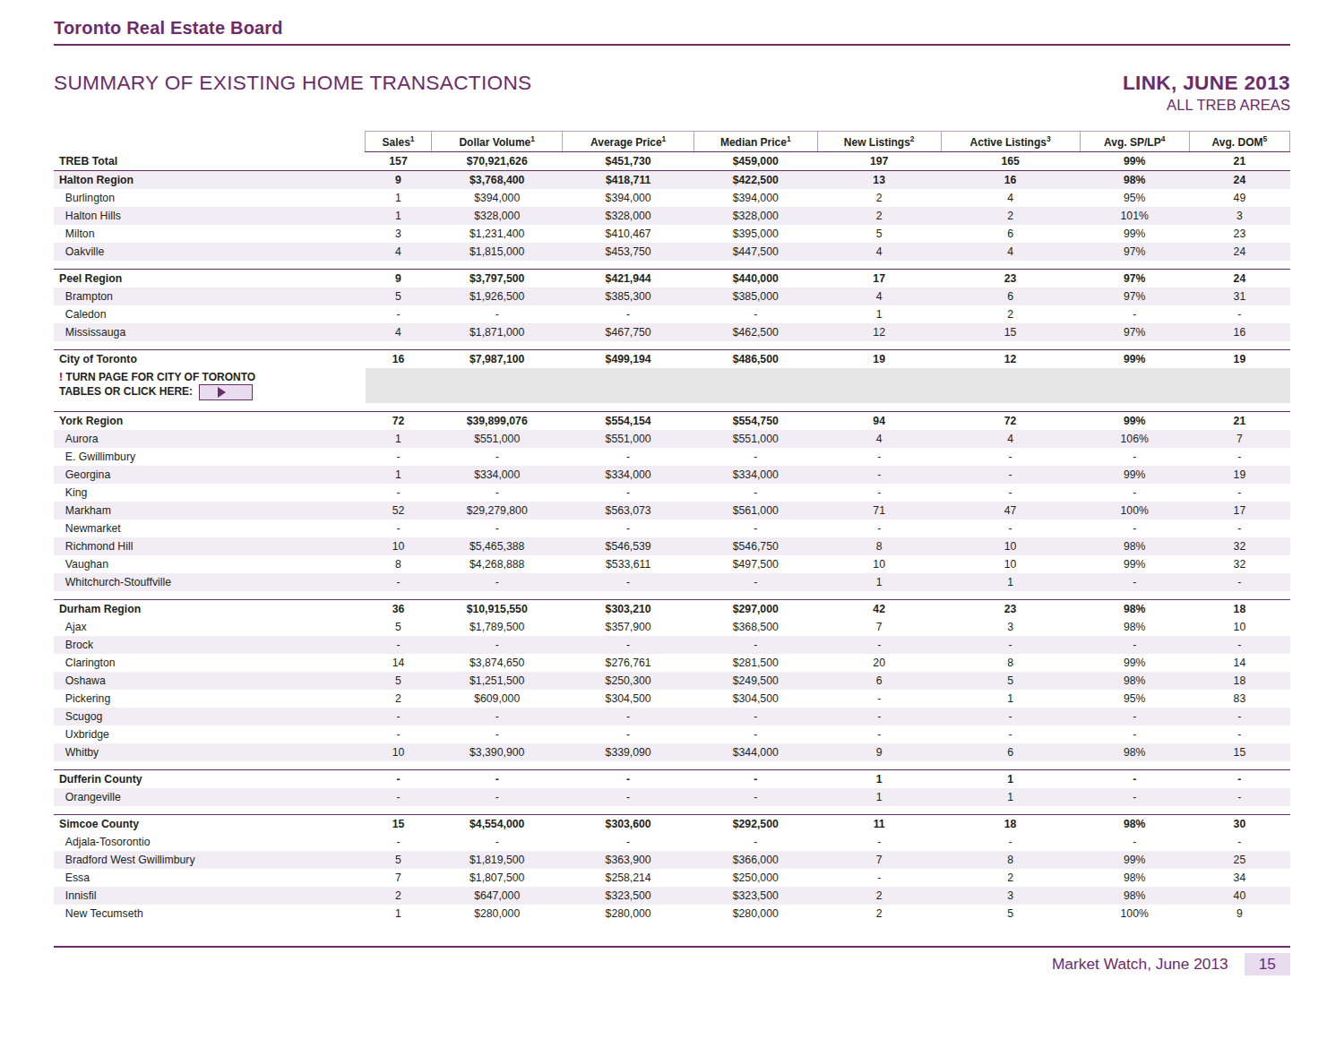Toronto Real Estate Board
SUMMARY OF EXISTING HOME TRANSACTIONS
LINK, JUNE 2013
ALL TREB AREAS
| | Sales 1 | Dollar Volume 1 | Average Price 1 | Median Price 1 | New Listings 2 | Active Listings 3 | Avg. SP/LP 4 | Avg. DOM 5 |
| --- | --- | --- | --- | --- | --- | --- | --- | --- |
| TREB Total | 157 | $70,921,626 | $451,730 | $459,000 | 197 | 165 | 99% | 21 |
| Halton Region | 9 | $3,768,400 | $418,711 | $422,500 | 13 | 16 | 98% | 24 |
| Burlington | 1 | $394,000 | $394,000 | $394,000 | 2 | 4 | 95% | 49 |
| Halton Hills | 1 | $328,000 | $328,000 | $328,000 | 2 | 2 | 101% | 3 |
| Milton | 3 | $1,231,400 | $410,467 | $395,000 | 5 | 6 | 99% | 23 |
| Oakville | 4 | $1,815,000 | $453,750 | $447,500 | 4 | 4 | 97% | 24 |
| Peel Region | 9 | $3,797,500 | $421,944 | $440,000 | 17 | 23 | 97% | 24 |
| Brampton | 5 | $1,926,500 | $385,300 | $385,000 | 4 | 6 | 97% | 31 |
| Caledon | - | - | - | - | 1 | 2 | - | - |
| Mississauga | 4 | $1,871,000 | $467,750 | $462,500 | 12 | 15 | 97% | 16 |
| City of Toronto | 16 | $7,987,100 | $499,194 | $486,500 | 19 | 12 | 99% | 19 |
| ! TURN PAGE FOR CITY OF TORONTO TABLES OR CLICK HERE: | | | | | | | | |
| York Region | 72 | $39,899,076 | $554,154 | $554,750 | 94 | 72 | 99% | 21 |
| Aurora | 1 | $551,000 | $551,000 | $551,000 | 4 | 4 | 106% | 7 |
| E. Gwillimbury | - | - | - | - | - | - | - | - |
| Georgina | 1 | $334,000 | $334,000 | $334,000 | - | - | 99% | 19 |
| King | - | - | - | - | - | - | - | - |
| Markham | 52 | $29,279,800 | $563,073 | $561,000 | 71 | 47 | 100% | 17 |
| Newmarket | - | - | - | - | - | - | - | - |
| Richmond Hill | 10 | $5,465,388 | $546,539 | $546,750 | 8 | 10 | 98% | 32 |
| Vaughan | 8 | $4,268,888 | $533,611 | $497,500 | 10 | 10 | 99% | 32 |
| Whitchurch-Stouffville | - | - | - | - | 1 | 1 | - | - |
| Durham Region | 36 | $10,915,550 | $303,210 | $297,000 | 42 | 23 | 98% | 18 |
| Ajax | 5 | $1,789,500 | $357,900 | $368,500 | 7 | 3 | 98% | 10 |
| Brock | - | - | - | - | - | - | - | - |
| Clarington | 14 | $3,874,650 | $276,761 | $281,500 | 20 | 8 | 99% | 14 |
| Oshawa | 5 | $1,251,500 | $250,300 | $249,500 | 6 | 5 | 98% | 18 |
| Pickering | 2 | $609,000 | $304,500 | $304,500 | - | 1 | 95% | 83 |
| Scugog | - | - | - | - | - | - | - | - |
| Uxbridge | - | - | - | - | - | - | - | - |
| Whitby | 10 | $3,390,900 | $339,090 | $344,000 | 9 | 6 | 98% | 15 |
| Dufferin County | - | - | - | - | 1 | 1 | - | - |
| Orangeville | - | - | - | - | 1 | 1 | - | - |
| Simcoe County | 15 | $4,554,000 | $303,600 | $292,500 | 11 | 18 | 98% | 30 |
| Adjala-Tosorontio | - | - | - | - | - | - | - | - |
| Bradford West Gwillimbury | 5 | $1,819,500 | $363,900 | $366,000 | 7 | 8 | 99% | 25 |
| Essa | 7 | $1,807,500 | $258,214 | $250,000 | - | 2 | 98% | 34 |
| Innisfil | 2 | $647,000 | $323,500 | $323,500 | 2 | 3 | 98% | 40 |
| New Tecumseth | 1 | $280,000 | $280,000 | $280,000 | 2 | 5 | 100% | 9 |
Market Watch, June 2013
15